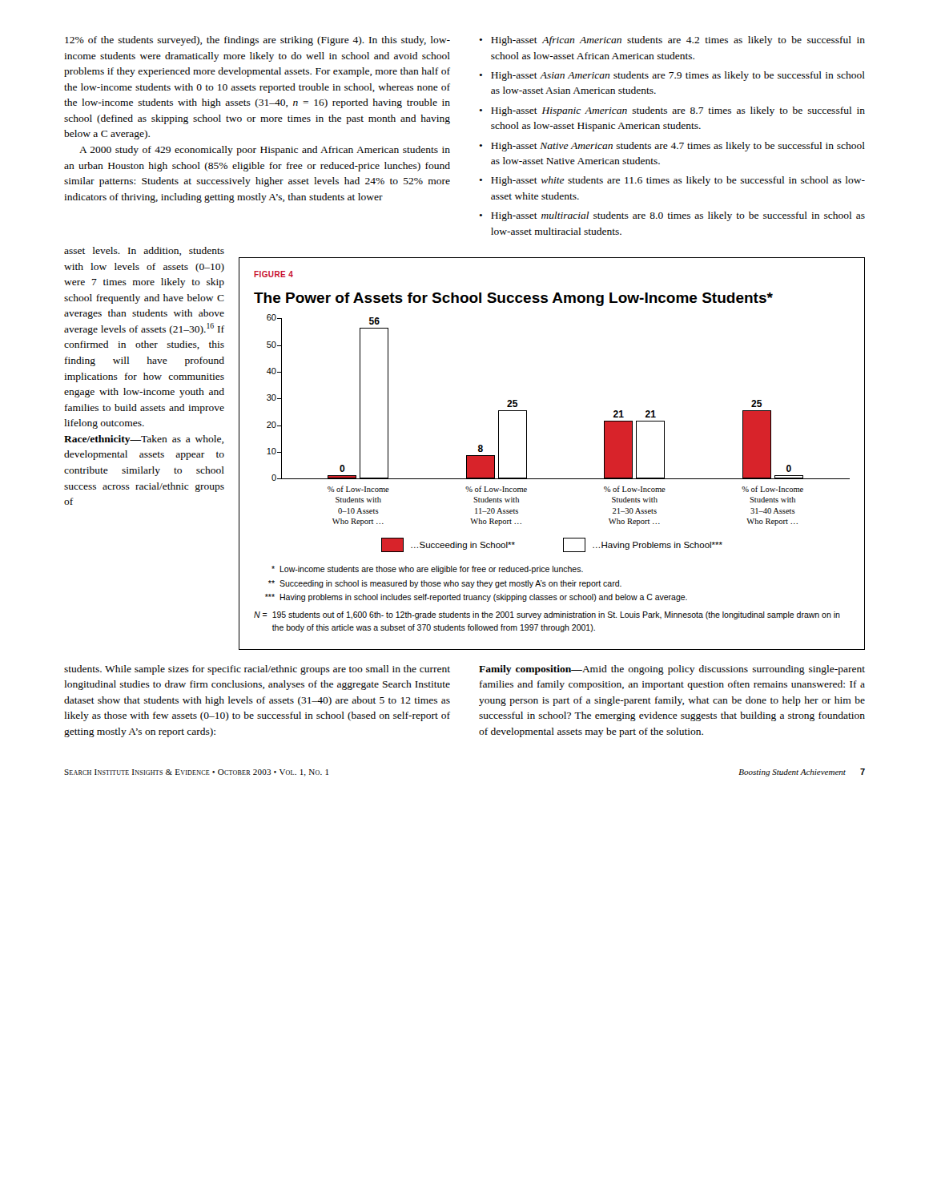12% of the students surveyed), the findings are striking (Figure 4). In this study, low-income students were dramatically more likely to do well in school and avoid school problems if they experienced more developmental assets. For example, more than half of the low-income students with 0 to 10 assets reported trouble in school, whereas none of the low-income students with high assets (31–40, n = 16) reported having trouble in school (defined as skipping school two or more times in the past month and having below a C average).
A 2000 study of 429 economically poor Hispanic and African American students in an urban Houston high school (85% eligible for free or reduced-price lunches) found similar patterns: Students at successively higher asset levels had 24% to 52% more indicators of thriving, including getting mostly A’s, than students at lower
High-asset African American students are 4.2 times as likely to be successful in school as low-asset African American students.
High-asset Asian American students are 7.9 times as likely to be successful in school as low-asset Asian American students.
High-asset Hispanic American students are 8.7 times as likely to be successful in school as low-asset Hispanic American students.
High-asset Native American students are 4.7 times as likely to be successful in school as low-asset Native American students.
High-asset white students are 11.6 times as likely to be successful in school as low-asset white students.
High-asset multiracial students are 8.0 times as likely to be successful in school as low-asset multiracial students.
asset levels. In addition, students with low levels of assets (0–10) were 7 times more likely to skip school frequently and have below C averages than students with above average levels of assets (21–30).16 If confirmed in other studies, this finding will have profound implications for how communities engage with low-income youth and families to build assets and improve lifelong outcomes.
Race/ethnicity—Taken as a whole, developmental assets appear to contribute similarly to school success across racial/ethnic groups of
FIGURE 4
The Power of Assets for School Success Among Low-Income Students*
60
50
40
30
20
10
0
0
56
8
25
21
21
25
0
% of Low-Income
Students with
0–10 Assets
Who Report …
% of Low-Income
Students with
11–20 Assets
Who Report …
% of Low-Income
Students with
21–30 Assets
Who Report …
% of Low-Income
Students with
31–40 Assets
Who Report …
…Succeeding in School**
…Having Problems in School***
*Low-income students are those who are eligible for free or reduced-price lunches.
**Succeeding in school is measured by those who say they get mostly A’s on their report card.
***Having problems in school includes self-reported truancy (skipping classes or school) and below a C average.
N =195 students out of 1,600 6th- to 12th-grade students in the 2001 survey administration in St. Louis Park, Minnesota (the longitudinal sample drawn on in the body of this article was a subset of 370 students followed from 1997 through 2001).
students. While sample sizes for specific racial/ethnic groups are too small in the current longitudinal studies to draw firm conclusions, analyses of the aggregate Search Institute dataset show that students with high levels of assets (31–40) are about 5 to 12 times as likely as those with few assets (0–10) to be successful in school (based on self-report of getting mostly A’s on report cards):
Family composition—Amid the ongoing policy discussions surrounding single-parent families and family composition, an important question often remains unanswered: If a young person is part of a single-parent family, what can be done to help her or him be successful in school? The emerging evidence suggests that building a strong foundation of developmental assets may be part of the solution.
Search Institute Insights & Evidence • October 2003 • Vol. 1, No. 1
Boosting Student Achievement7